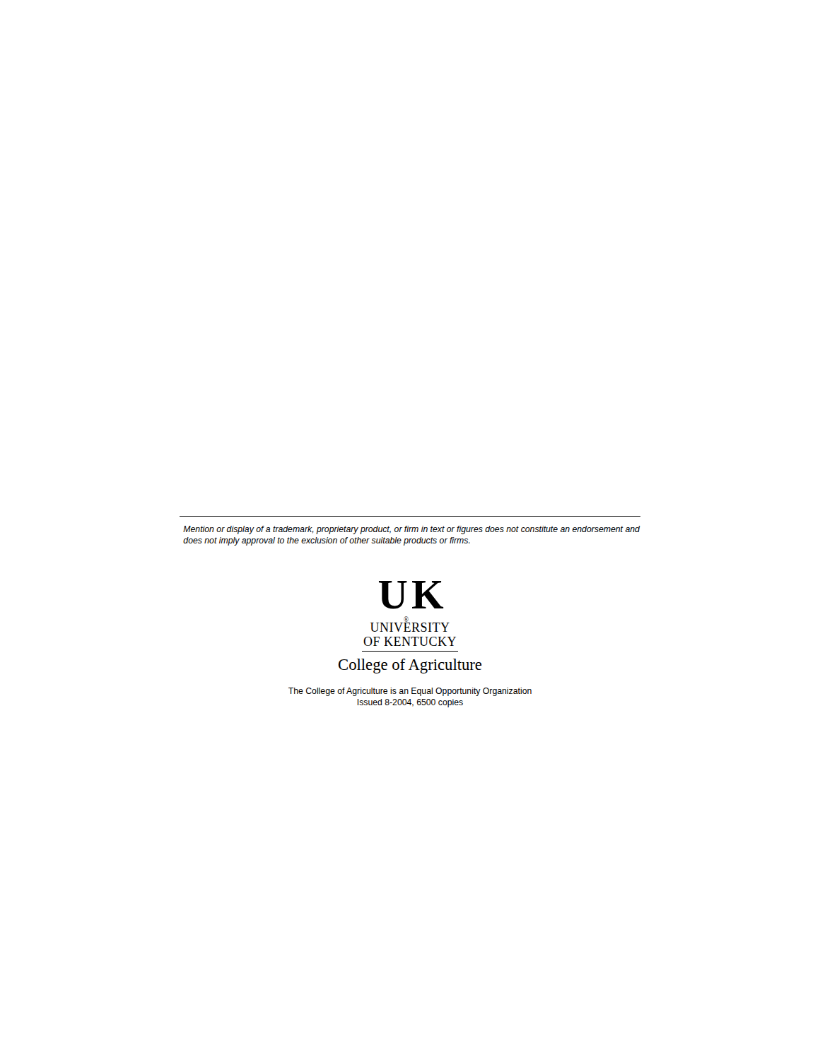Mention or display of a trademark, proprietary product, or firm in text or figures does not constitute an endorsement and does not imply approval to the exclusion of other suitable products or firms.
U®K
UNIVERSITY
OF KENTUCKY
College of Agriculture
The College of Agriculture is an Equal Opportunity Organization
Issued 8-2004, 6500 copies